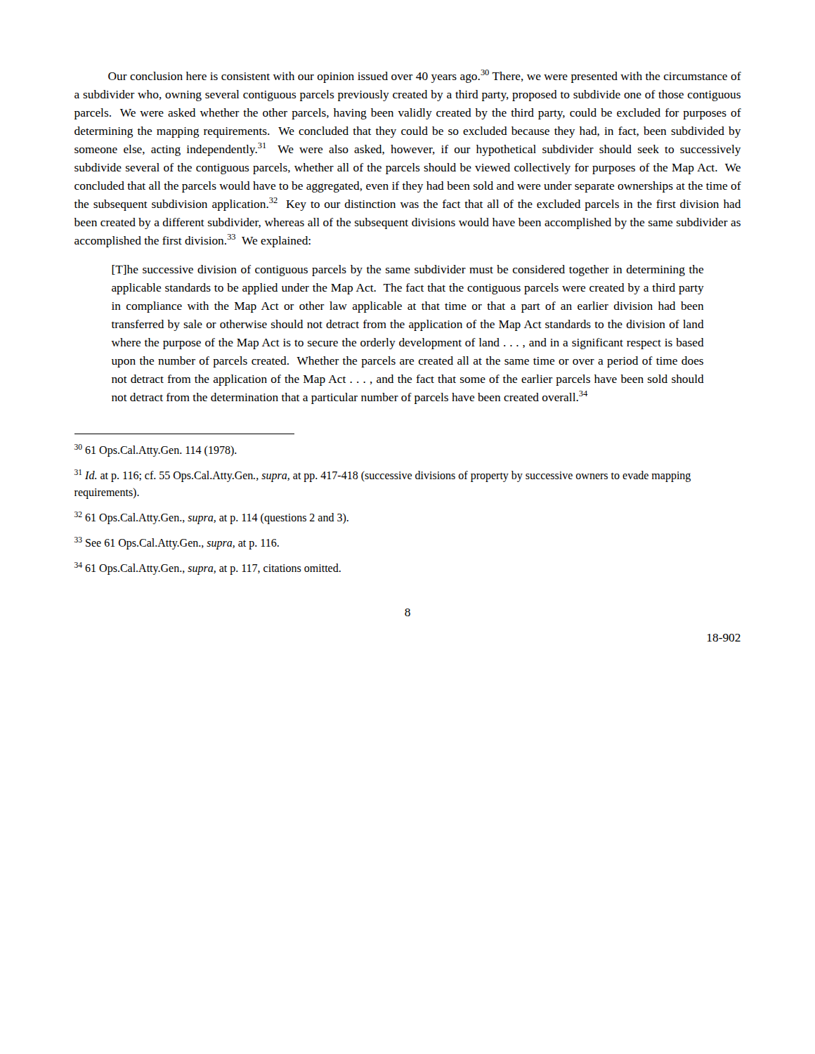Our conclusion here is consistent with our opinion issued over 40 years ago.30 There, we were presented with the circumstance of a subdivider who, owning several contiguous parcels previously created by a third party, proposed to subdivide one of those contiguous parcels. We were asked whether the other parcels, having been validly created by the third party, could be excluded for purposes of determining the mapping requirements. We concluded that they could be so excluded because they had, in fact, been subdivided by someone else, acting independently.31 We were also asked, however, if our hypothetical subdivider should seek to successively subdivide several of the contiguous parcels, whether all of the parcels should be viewed collectively for purposes of the Map Act. We concluded that all the parcels would have to be aggregated, even if they had been sold and were under separate ownerships at the time of the subsequent subdivision application.32 Key to our distinction was the fact that all of the excluded parcels in the first division had been created by a different subdivider, whereas all of the subsequent divisions would have been accomplished by the same subdivider as accomplished the first division.33 We explained:
[T]he successive division of contiguous parcels by the same subdivider must be considered together in determining the applicable standards to be applied under the Map Act. The fact that the contiguous parcels were created by a third party in compliance with the Map Act or other law applicable at that time or that a part of an earlier division had been transferred by sale or otherwise should not detract from the application of the Map Act standards to the division of land where the purpose of the Map Act is to secure the orderly development of land . . . , and in a significant respect is based upon the number of parcels created. Whether the parcels are created all at the same time or over a period of time does not detract from the application of the Map Act . . . , and the fact that some of the earlier parcels have been sold should not detract from the determination that a particular number of parcels have been created overall.34
30 61 Ops.Cal.Atty.Gen. 114 (1978).
31 Id. at p. 116; cf. 55 Ops.Cal.Atty.Gen., supra, at pp. 417-418 (successive divisions of property by successive owners to evade mapping requirements).
32 61 Ops.Cal.Atty.Gen., supra, at p. 114 (questions 2 and 3).
33 See 61 Ops.Cal.Atty.Gen., supra, at p. 116.
34 61 Ops.Cal.Atty.Gen., supra, at p. 117, citations omitted.
8
18-902